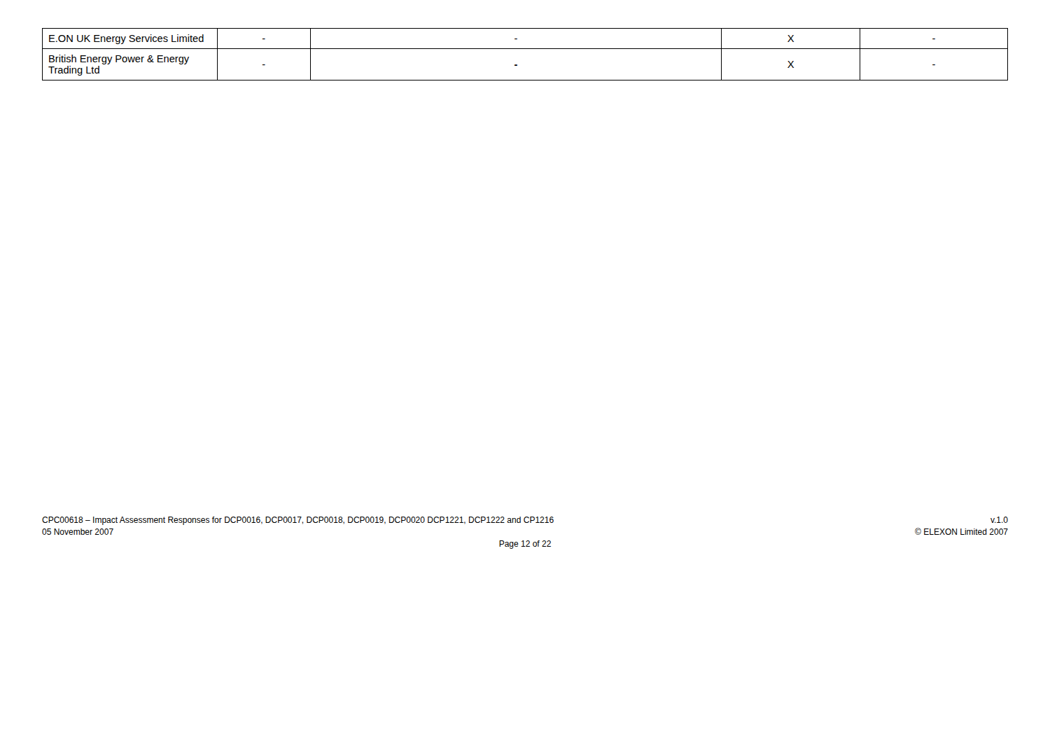| E.ON UK Energy Services Limited | - | - | X | - |
| British Energy Power & Energy Trading Ltd | - | - | X | - |
| CPC00618 – Impact Assessment Responses for DCP0016, DCP0017, DCP0018, DCP0019, DCP0020 DCP1221, DCP1222 and CP1216 | v.1.0 |
| 05 November 2007 | © ELEXON Limited 2007 |
Page 12 of 22